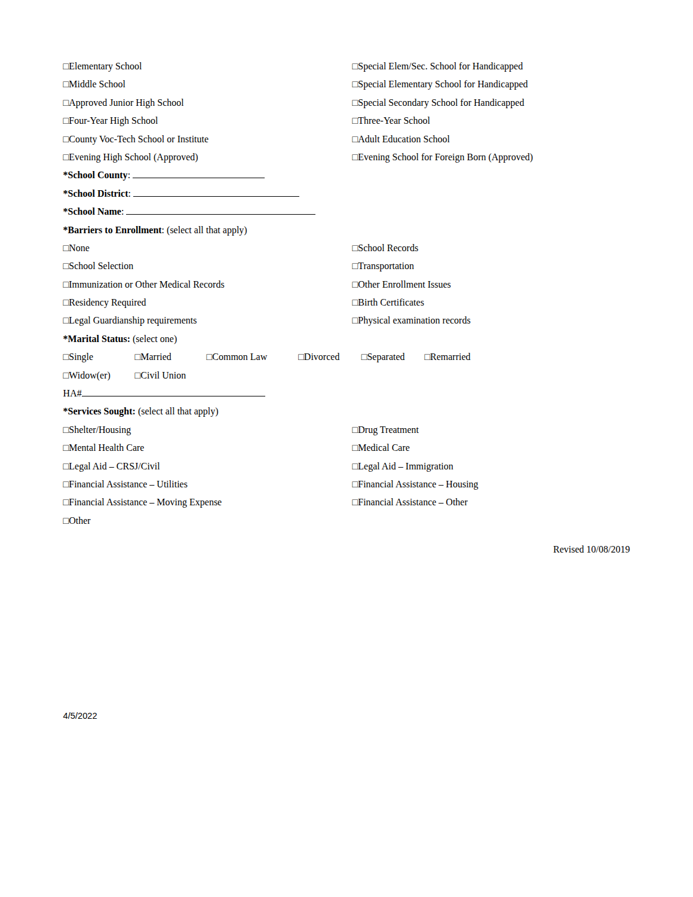□Elementary School
□Special Elem/Sec. School for Handicapped
□Middle School
□Special Elementary School for Handicapped
□Approved Junior High School
□Special Secondary School for Handicapped
□Four-Year High School
□Three-Year School
□County Voc-Tech School or Institute
□Adult Education School
□Evening High School (Approved)
□Evening School for Foreign Born (Approved)
*School County:
*School District:
*School Name:
*Barriers to Enrollment: (select all that apply)
□None
□School Records
□School Selection
□Transportation
□Immunization or Other Medical Records
□Other Enrollment Issues
□Residency Required
□Birth Certificates
□Legal Guardianship requirements
□Physical examination records
*Marital Status: (select one)
□Single
□Married
□Common Law
□Divorced
□Separated
□Remarried
□Widow(er)
□Civil Union
HA#
*Services Sought: (select all that apply)
□Shelter/Housing
□Drug Treatment
□Mental Health Care
□Medical Care
□Legal Aid – CRSJ/Civil
□Legal Aid – Immigration
□Financial Assistance – Utilities
□Financial Assistance – Housing
□Financial Assistance – Moving Expense
□Financial Assistance – Other
□Other
Revised 10/08/2019
4/5/2022